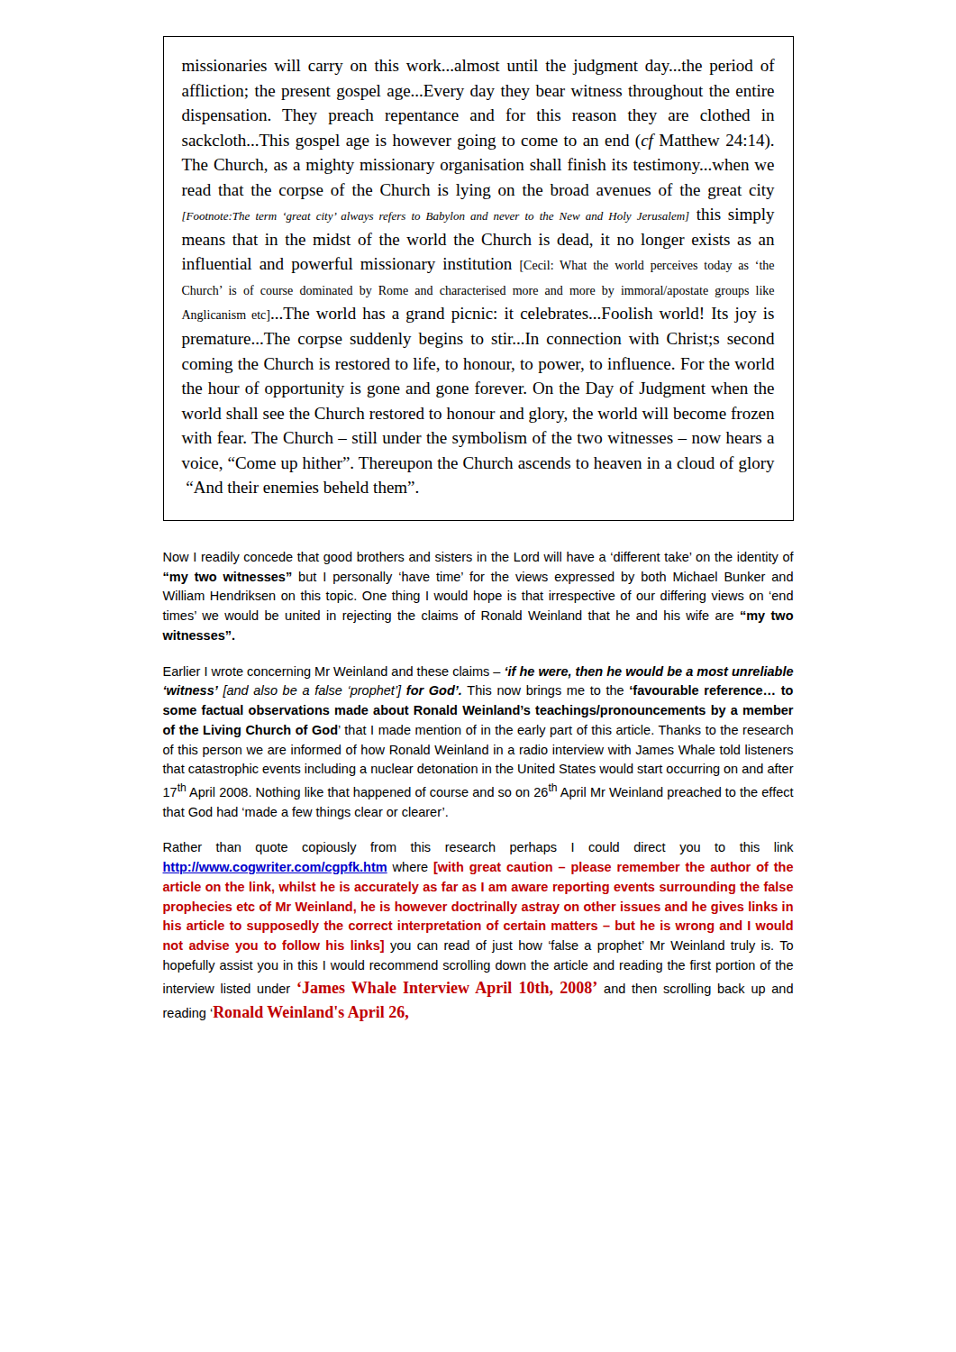missionaries will carry on this work...almost until the judgment day...the period of affliction; the present gospel age...Every day they bear witness throughout the entire dispensation. They preach repentance and for this reason they are clothed in sackcloth...This gospel age is however going to come to an end (cf Matthew 24:14). The Church, as a mighty missionary organisation shall finish its testimony...when we read that the corpse of the Church is lying on the broad avenues of the great city [Footnote:The term ‘great city’ always refers to Babylon and never to the New and Holy Jerusalem] this simply means that in the midst of the world the Church is dead, it no longer exists as an influential and powerful missionary institution [Cecil: What the world perceives today as ‘the Church’ is of course dominated by Rome and characterised more and more by immoral/apostate groups like Anglicanism etc]...The world has a grand picnic: it celebrates...Foolish world! Its joy is premature...The corpse suddenly begins to stir...In connection with Christ;s second coming the Church is restored to life, to honour, to power, to influence. For the world the hour of opportunity is gone and gone forever. On the Day of Judgment when the world shall see the Church restored to honour and glory, the world will become frozen with fear. The Church – still under the symbolism of the two witnesses – now hears a voice, “Come up hither”. Thereupon the Church ascends to heaven in a cloud of glory “And their enemies beheld them”.
Now I readily concede that good brothers and sisters in the Lord will have a ‘different take’ on the identity of “my two witnesses” but I personally ‘have time’ for the views expressed by both Michael Bunker and William Hendriksen on this topic. One thing I would hope is that irrespective of our differing views on ‘end times’ we would be united in rejecting the claims of Ronald Weinland that he and his wife are “my two witnesses”.
Earlier I wrote concerning Mr Weinland and these claims – ‘if he were, then he would be a most unreliable ‘witness’ [and also be a false ‘prophet’] for God’. This now brings me to the ‘favourable reference… to some factual observations made about Ronald Weinland’s teachings/pronouncements by a member of the Living Church of God’ that I made mention of in the early part of this article. Thanks to the research of this person we are informed of how Ronald Weinland in a radio interview with James Whale told listeners that catastrophic events including a nuclear detonation in the United States would start occurring on and after 17th April 2008. Nothing like that happened of course and so on 26th April Mr Weinland preached to the effect that God had ‘made a few things clear or clearer’.
Rather than quote copiously from this research perhaps I could direct you to this link http://www.cogwriter.com/cgpfk.htm where [with great caution – please remember the author of the article on the link, whilst he is accurately as far as I am aware reporting events surrounding the false prophecies etc of Mr Weinland, he is however doctrinally astray on other issues and he gives links in his article to supposedly the correct interpretation of certain matters – but he is wrong and I would not advise you to follow his links] you can read of just how ‘false a prophet’ Mr Weinland truly is. To hopefully assist you in this I would recommend scrolling down the article and reading the first portion of the interview listed under ‘James Whale Interview April 10th, 2008’ and then scrolling back up and reading ‘Ronald Weinland's April 26,